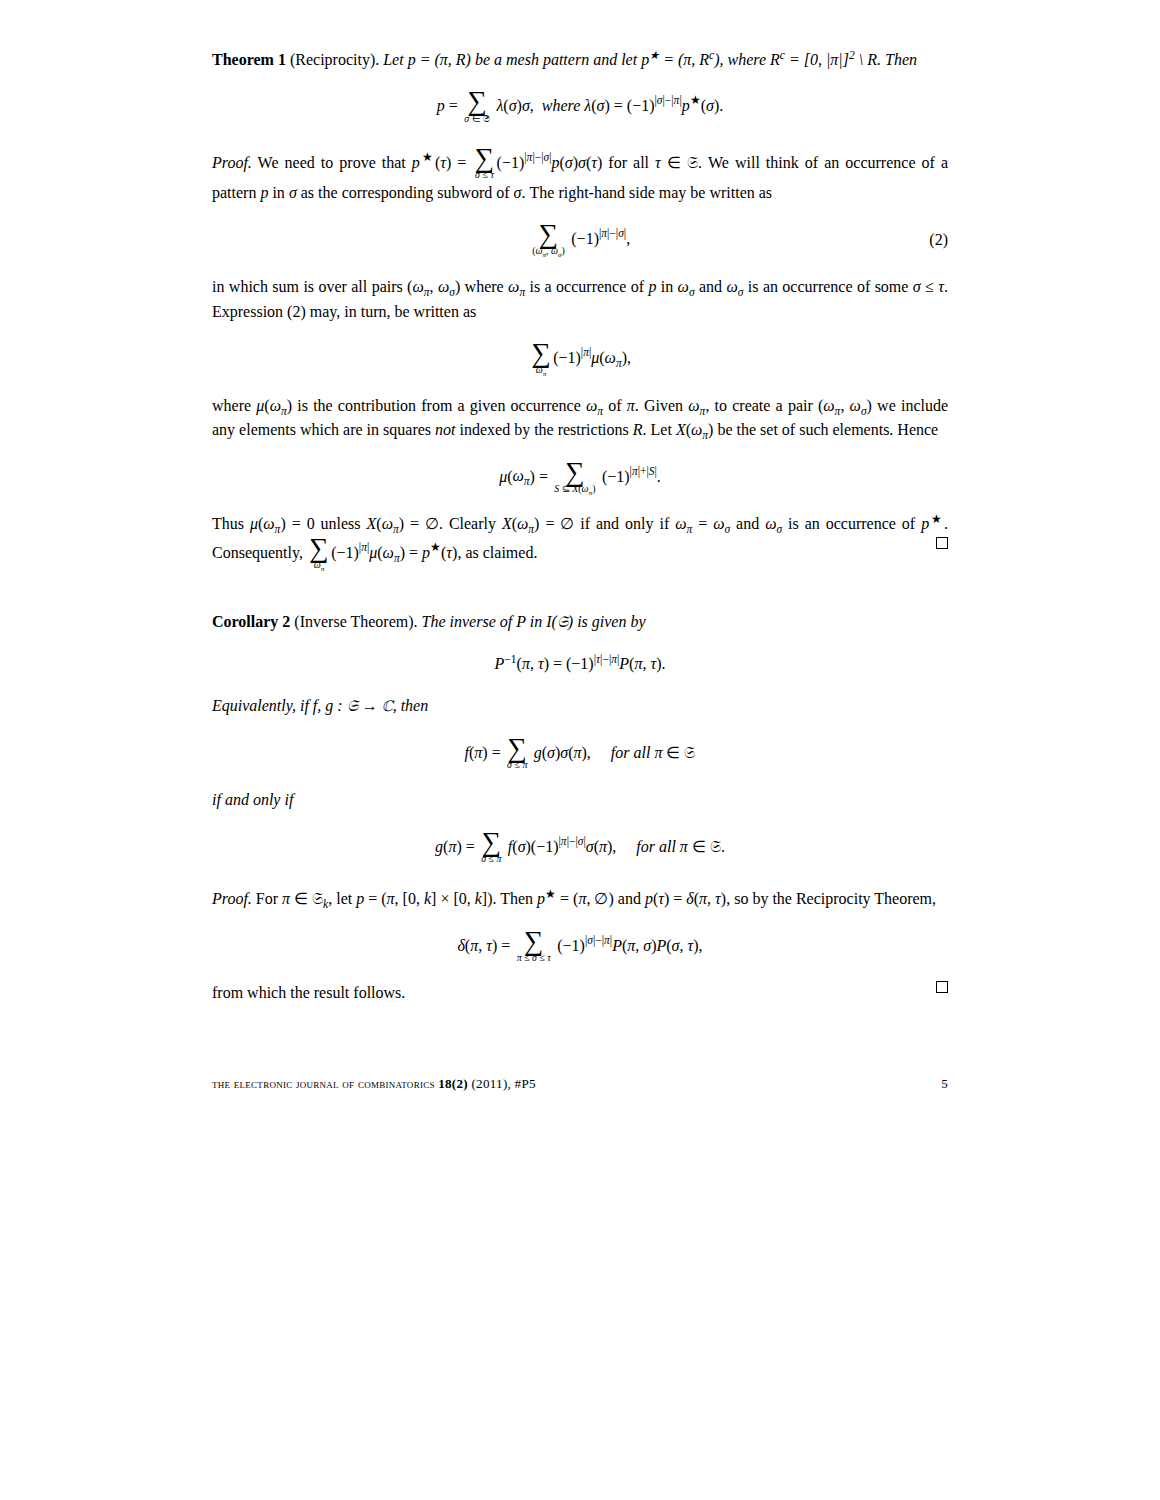Theorem 1 (Reciprocity). Let p = (π, R) be a mesh pattern and let p★ = (π, Rc), where Rc = [0, |π|]2 \ R. Then
p = ∑σ ∈ 𝔖 λ(σ)σ, where λ(σ) = (−1)|σ|−|π|p★(σ).
Proof. We need to prove that p★(τ) = ∑σ ≤ τ(−1)|π|−|σ|p(σ)σ(τ) for all τ ∈ 𝔖. We will think of an occurrence of a pattern p in σ as the corresponding subword of σ. The right-hand side may be written as
∑(ωπ, ωσ) (−1)|π|−|σ|, (2)
in which sum is over all pairs (ωπ, ωσ) where ωπ is a occurrence of p in ωσ and ωσ is an occurrence of some σ ≤ τ. Expression (2) may, in turn, be written as
∑ωπ(−1)|π|μ(ωπ),
where μ(ωπ) is the contribution from a given occurrence ωπ of π. Given ωπ, to create a pair (ωπ, ωσ) we include any elements which are in squares not indexed by the restrictions R. Let X(ωπ) be the set of such elements. Hence
μ(ωπ) = ∑S ⊆ X(ωπ) (−1)|π|+|S|.
Thus μ(ωπ) = 0 unless X(ωπ) = ∅. Clearly X(ωπ) = ∅ if and only if ωπ = ωσ and ωσ is an occurrence of p★. Consequently, ∑ωπ(−1)|π|μ(ωπ) = p★(τ), as claimed.
Corollary 2 (Inverse Theorem). The inverse of P in I(𝔖) is given by
P−1(π, τ) = (−1)|τ|−|π|P(π, τ).
Equivalently, if f, g : 𝔖 → ℂ, then
f(π) = ∑σ ≤ π g(σ)σ(π), for all π ∈ 𝔖
if and only if
g(π) = ∑σ ≤ π f(σ)(−1)|π|−|σ|σ(π), for all π ∈ 𝔖.
Proof. For π ∈ 𝔖k, let p = (π, [0, k] × [0, k]). Then p★ = (π, ∅) and p(τ) = δ(π, τ), so by the Reciprocity Theorem,
δ(π, τ) = ∑π ≤ σ ≤ τ (−1)|σ|−|π|P(π, σ)P(σ, τ),
from which the result follows.
the electronic journal of combinatorics 18(2) (2011), #P5 5